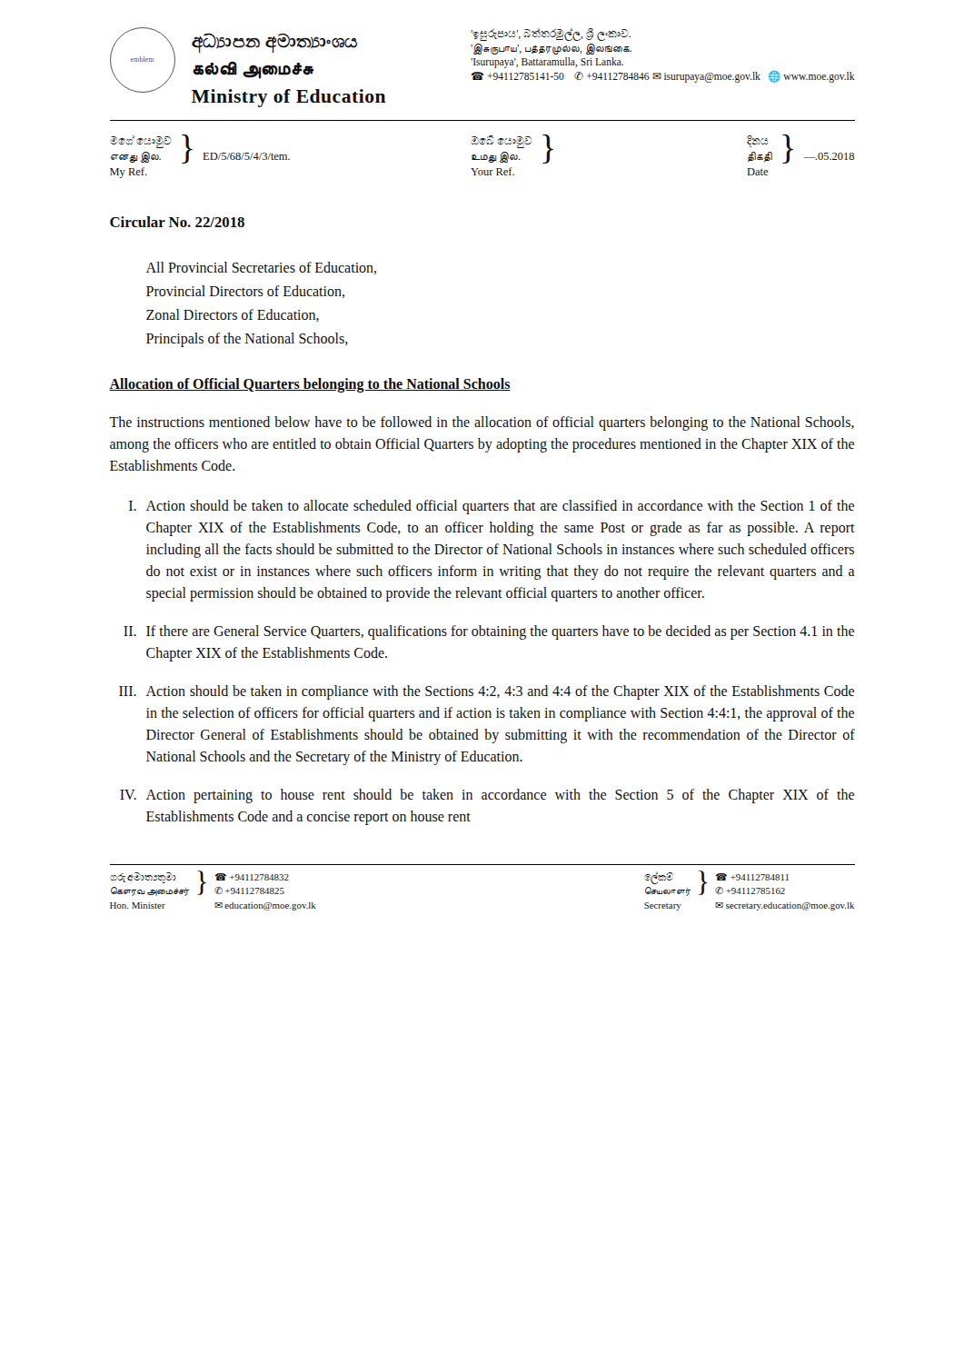emblem
අධ්‍යාපන අමාත්‍යාංශය
கல்வி அமைச்சு
Ministry of Education
'ඉසුරුපාය', බත්තරමුල්ල, ශ්‍රී ලංකාව. 'இசுருபாய', பத்தரமுல்ல, இலங்கை. 'Isurupaya', Battaramulla, Sri Lanka. ☎ +94112785141-50 ✆ +94112784846 ✉ isurupaya@moe.gov.lk 🌐 www.moe.gov.lk
මගේ යොමුව
எனது இல.
My Ref.
}
ED/5/68/5/4/3/tem.
ඔබේ යොමුව
உமது இல.
Your Ref.
}
දිනය
திகதி
Date
}
—.05.2018
Circular No. 22/2018
All Provincial Secretaries of Education,
Provincial Directors of Education,
Zonal Directors of Education,
Principals of the National Schools,
Allocation of Official Quarters belonging to the National Schools
The instructions mentioned below have to be followed in the allocation of official quarters belonging to the National Schools, among the officers who are entitled to obtain Official Quarters by adopting the procedures mentioned in the Chapter XIX of the Establishments Code.
Action should be taken to allocate scheduled official quarters that are classified in accordance with the Section 1 of the Chapter XIX of the Establishments Code, to an officer holding the same Post or grade as far as possible. A report including all the facts should be submitted to the Director of National Schools in instances where such scheduled officers do not exist or in instances where such officers inform in writing that they do not require the relevant quarters and a special permission should be obtained to provide the relevant official quarters to another officer.
If there are General Service Quarters, qualifications for obtaining the quarters have to be decided as per Section 4.1 in the Chapter XIX of the Establishments Code.
Action should be taken in compliance with the Sections 4:2, 4:3 and 4:4 of the Chapter XIX of the Establishments Code in the selection of officers for official quarters and if action is taken in compliance with Section 4:4:1, the approval of the Director General of Establishments should be obtained by submitting it with the recommendation of the Director of National Schools and the Secretary of the Ministry of Education.
Action pertaining to house rent should be taken in accordance with the Section 5 of the Chapter XIX of the Establishments Code and a concise report on house rent
ගරු අමාත්‍යතුමා கௌரவ அமைச்சர் Hon. Minister
}
☎ +94112784832 ✆ +94112784825 ✉ education@moe.gov.lk
ලේකම් செயலாளர் Secretary
}
☎ +94112784811 ✆ +94112785162 ✉ secretary.education@moe.gov.lk